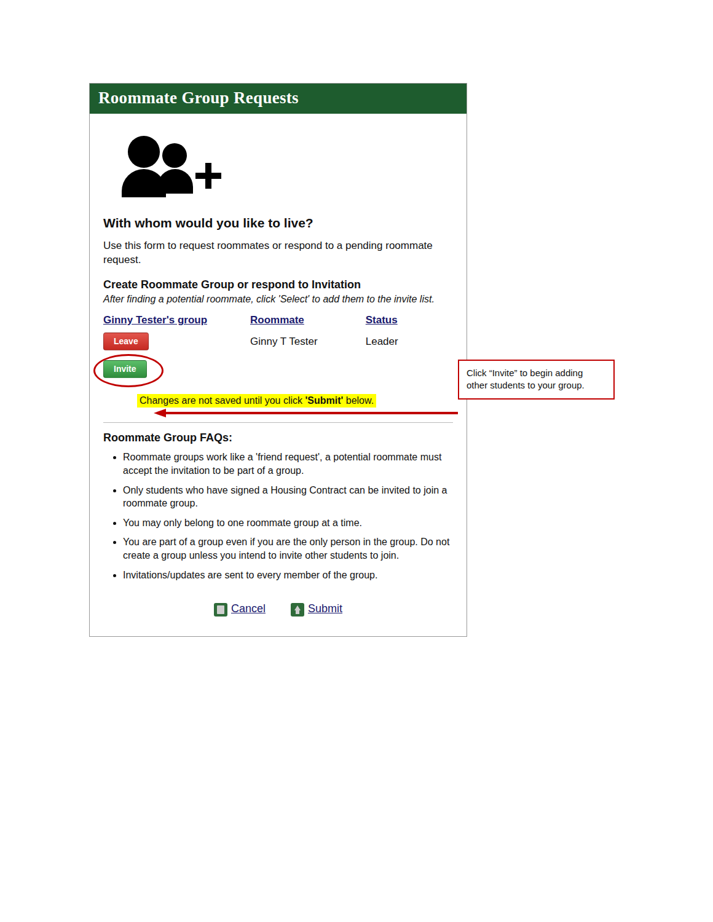Roommate Group Requests
With whom would you like to live?
Use this form to request roommates or respond to a pending roommate request.
Create Roommate Group or respond to Invitation
After finding a potential roommate, click 'Select' to add them to the invite list.
| Ginny Tester's group | Roommate | Status |
| --- | --- | --- |
| Leave | Ginny T Tester | Leader |
| Invite | | |
Changes are not saved until you click 'Submit' below.
Roommate Group FAQs:
Roommate groups work like a 'friend request', a potential roommate must accept the invitation to be part of a group.
Only students who have signed a Housing Contract can be invited to join a roommate group.
You may only belong to one roommate group at a time.
You are part of a group even if you are the only person in the group. Do not create a group unless you intend to invite other students to join.
Invitations/updates are sent to every member of the group.
Cancel Submit
Click “Invite” to begin adding other students to your group.